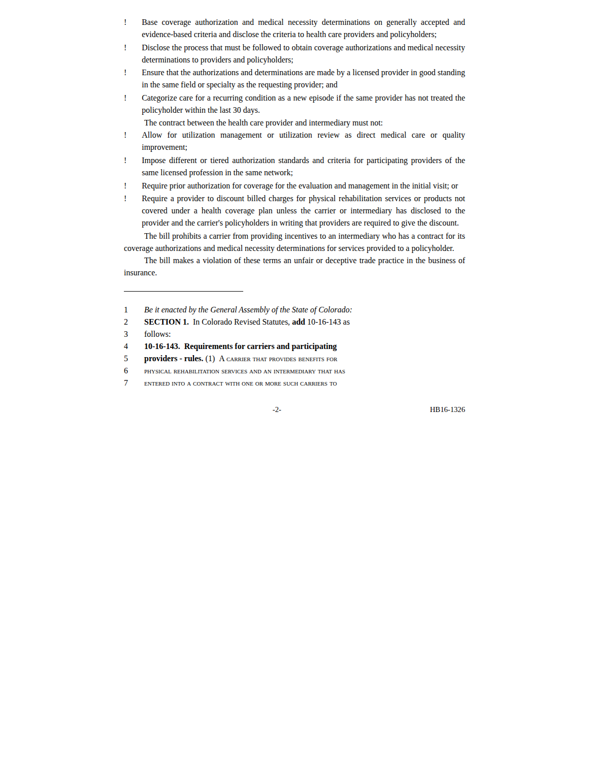!Base coverage authorization and medical necessity determinations on generally accepted and evidence-based criteria and disclose the criteria to health care providers and policyholders;
!Disclose the process that must be followed to obtain coverage authorizations and medical necessity determinations to providers and policyholders;
!Ensure that the authorizations and determinations are made by a licensed provider in good standing in the same field or specialty as the requesting provider; and
!Categorize care for a recurring condition as a new episode if the same provider has not treated the policyholder within the last 30 days.
The contract between the health care provider and intermediary must not:
!Allow for utilization management or utilization review as direct medical care or quality improvement;
!Impose different or tiered authorization standards and criteria for participating providers of the same licensed profession in the same network;
!Require prior authorization for coverage for the evaluation and management in the initial visit; or
!Require a provider to discount billed charges for physical rehabilitation services or products not covered under a health coverage plan unless the carrier or intermediary has disclosed to the provider and the carrier's policyholders in writing that providers are required to give the discount.
The bill prohibits a carrier from providing incentives to an intermediary who has a contract for its coverage authorizations and medical necessity determinations for services provided to a policyholder.
The bill makes a violation of these terms an unfair or deceptive trade practice in the business of insurance.
1
Be it enacted by the General Assembly of the State of Colorado:
2
SECTION 1. In Colorado Revised Statutes, add 10-16-143 as
3
follows:
4
10-16-143. Requirements for carriers and participating
5
providers - rules. (1) A carrier that provides benefits for
6
physical rehabilitation services and an intermediary that has
7
entered into a contract with one or more such carriers to
-2-
HB16-1326